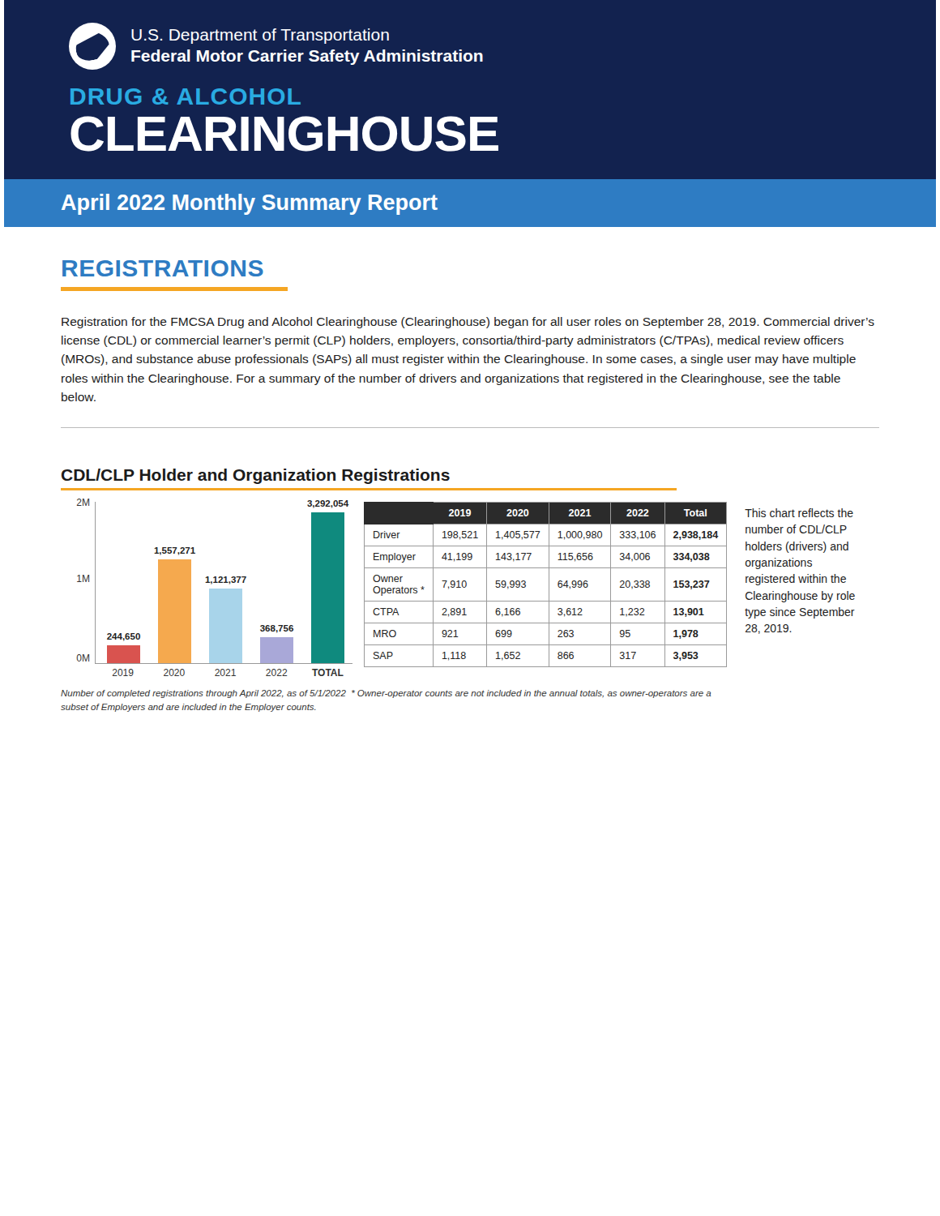U.S. Department of Transportation
Federal Motor Carrier Safety Administration
DRUG & ALCOHOL
CLEARINGHOUSE
April 2022 Monthly Summary Report
REGISTRATIONS
Registration for the FMCSA Drug and Alcohol Clearinghouse (Clearinghouse) began for all user roles on September 28, 2019. Commercial driver’s license (CDL) or commercial learner’s permit (CLP) holders, employers, consortia/third-party administrators (C/TPAs), medical review officers (MROs), and substance abuse professionals (SAPs) all must register within the Clearinghouse. In some cases, a single user may have multiple roles within the Clearinghouse. For a summary of the number of drivers and organizations that registered in the Clearinghouse, see the table below.
CDL/CLP Holder and Organization Registrations
2M 1M 0M
244,650
1,557,271
1,121,377
368,756
3,292,054
2019 2020 2021 2022 TOTAL
| | 2019 | 2020 | 2021 | 2022 | Total |
| --- | --- | --- | --- | --- | --- |
| Driver | 198,521 | 1,405,577 | 1,000,980 | 333,106 | 2,938,184 |
| Employer | 41,199 | 143,177 | 115,656 | 34,006 | 334,038 |
| Owner Operators * | 7,910 | 59,993 | 64,996 | 20,338 | 153,237 |
| CTPA | 2,891 | 6,166 | 3,612 | 1,232 | 13,901 |
| MRO | 921 | 699 | 263 | 95 | 1,978 |
| SAP | 1,118 | 1,652 | 866 | 317 | 3,953 |
This chart reflects the number of CDL/CLP holders (drivers) and organizations registered within the Clearinghouse by role type since September 28, 2019.
Number of completed registrations through April 2022, as of 5/1/2022 * Owner-operator counts are not included in the annual totals, as owner-operators are a subset of Employers and are included in the Employer counts.